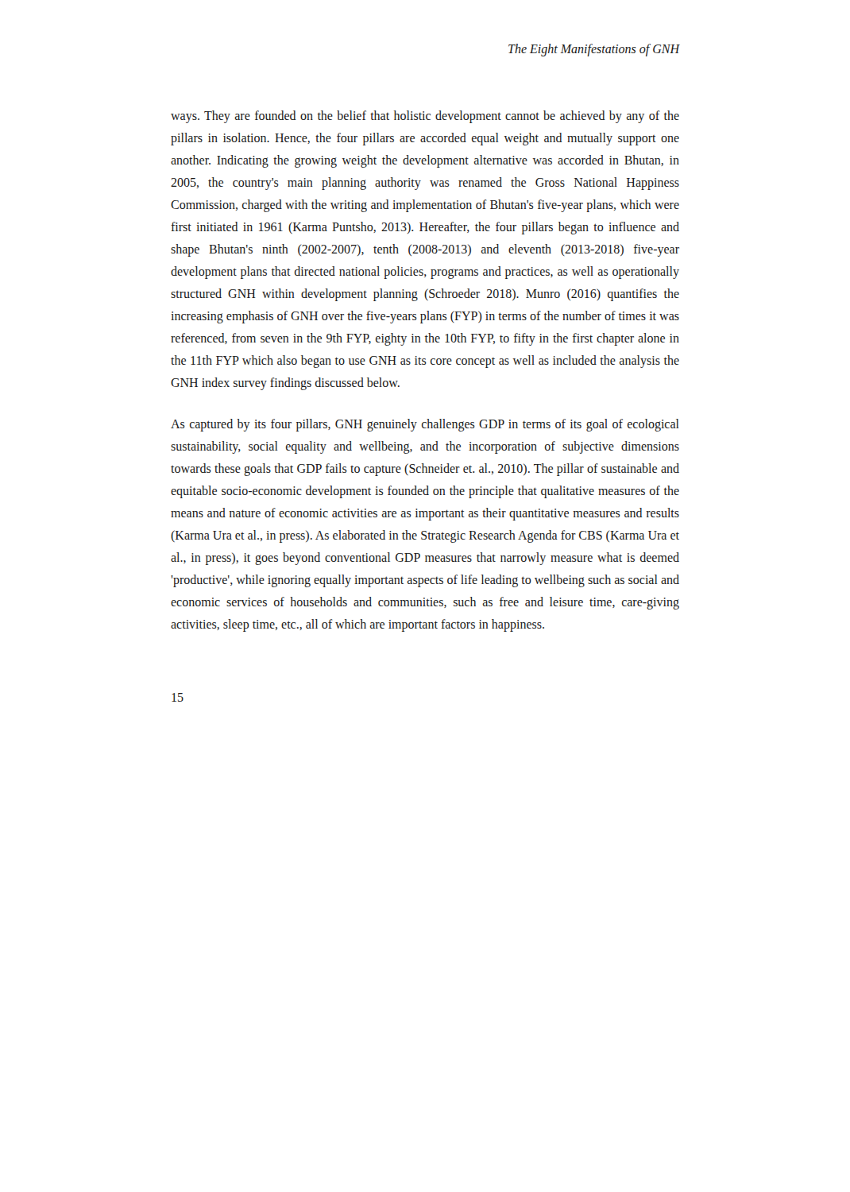The Eight Manifestations of GNH
ways. They are founded on the belief that holistic development cannot be achieved by any of the pillars in isolation. Hence, the four pillars are accorded equal weight and mutually support one another. Indicating the growing weight the development alternative was accorded in Bhutan, in 2005, the country's main planning authority was renamed the Gross National Happiness Commission, charged with the writing and implementation of Bhutan's five-year plans, which were first initiated in 1961 (Karma Puntsho, 2013). Hereafter, the four pillars began to influence and shape Bhutan's ninth (2002-2007), tenth (2008-2013) and eleventh (2013-2018) five-year development plans that directed national policies, programs and practices, as well as operationally structured GNH within development planning (Schroeder 2018). Munro (2016) quantifies the increasing emphasis of GNH over the five-years plans (FYP) in terms of the number of times it was referenced, from seven in the 9th FYP, eighty in the 10th FYP, to fifty in the first chapter alone in the 11th FYP which also began to use GNH as its core concept as well as included the analysis the GNH index survey findings discussed below.
As captured by its four pillars, GNH genuinely challenges GDP in terms of its goal of ecological sustainability, social equality and wellbeing, and the incorporation of subjective dimensions towards these goals that GDP fails to capture (Schneider et. al., 2010). The pillar of sustainable and equitable socio-economic development is founded on the principle that qualitative measures of the means and nature of economic activities are as important as their quantitative measures and results (Karma Ura et al., in press). As elaborated in the Strategic Research Agenda for CBS (Karma Ura et al., in press), it goes beyond conventional GDP measures that narrowly measure what is deemed 'productive', while ignoring equally important aspects of life leading to wellbeing such as social and economic services of households and communities, such as free and leisure time, care-giving activities, sleep time, etc., all of which are important factors in happiness.
15